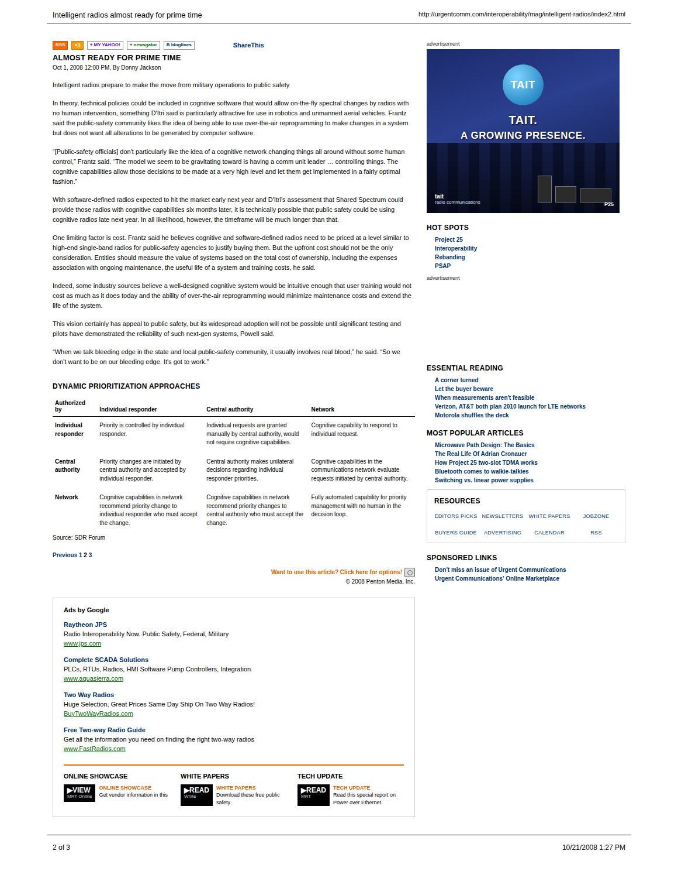Intelligent radios almost ready for prime time
http://urgentcomm.com/interoperability/mag/intelligent-radios/index2.html
RSS ●)) + MY YAHOO! + newsgator B bloglines ShareThis
ALMOST READY FOR PRIME TIME
Oct 1, 2008 12:00 PM, By Donny Jackson
Intelligent radios prepare to make the move from military operations to public safety
In theory, technical policies could be included in cognitive software that would allow on-the-fly spectral changes by radios with no human intervention, something D'Itri said is particularly attractive for use in robotics and unmanned aerial vehicles. Frantz said the public-safety community likes the idea of being able to use over-the-air reprogramming to make changes in a system but does not want all alterations to be generated by computer software.
“[Public-safety officials] don't particularly like the idea of a cognitive network changing things all around without some human control,” Frantz said. “The model we seem to be gravitating toward is having a comm unit leader … controlling things. The cognitive capabilities allow those decisions to be made at a very high level and let them get implemented in a fairly optimal fashion.”
With software-defined radios expected to hit the market early next year and D'Itri's assessment that Shared Spectrum could provide those radios with cognitive capabilities six months later, it is technically possible that public safety could be using cognitive radios late next year. In all likelihood, however, the timeframe will be much longer than that.
One limiting factor is cost. Frantz said he believes cognitive and software-defined radios need to be priced at a level similar to high-end single-band radios for public-safety agencies to justify buying them. But the upfront cost should not be the only consideration. Entities should measure the value of systems based on the total cost of ownership, including the expenses association with ongoing maintenance, the useful life of a system and training costs, he said.
Indeed, some industry sources believe a well-designed cognitive system would be intuitive enough that user training would not cost as much as it does today and the ability of over-the-air reprogramming would minimize maintenance costs and extend the life of the system.
This vision certainly has appeal to public safety, but its widespread adoption will not be possible until significant testing and pilots have demonstrated the reliability of such next-gen systems, Powell said.
“When we talk bleeding edge in the state and local public-safety community, it usually involves real blood,” he said. “So we don't want to be on our bleeding edge. It's got to work.”
DYNAMIC PRIORITIZATION APPROACHES
| Authorized by | Individual responder | Central authority | Network |
| --- | --- | --- | --- |
| Individual responder | Priority is controlled by individual responder. | Individual requests are granted manually by central authority, would not require cognitive capabilities. | Cognitive capability to respond to individual request. |
| Central authority | Priority changes are initiated by central authority and accepted by individual responder. | Central authority makes unilateral decisions regarding individual responder priorities. | Cognitive capabilities in the communications network evaluate requests initiated by central authority. |
| Network | Cognitive capabilities in network recommend priority change to individual responder who must accept the change. | Cognitive capabilities in network recommend priority changes to central authority who must accept the change. | Fully automated capability for priority management with no human in the decision loop. |
Source: SDR Forum
Previous 1 2 3
Want to use this article? Click here for options! © 2008 Penton Media, Inc.
Ads by Google
Raytheon JPS
Radio Interoperability Now. Public Safety, Federal, Military
www.jps.com
Complete SCADA Solutions
PLCs, RTUs, Radios, HMI Software Pump Controllers, Integration
www.aquasierra.com
Two Way Radios
Huge Selection, Great Prices Same Day Ship On Two Way Radios!
BuyTwoWayRadios.com
Free Two-way Radio Guide
Get all the information you need on finding the right two-way radios
www.FastRadios.com
ONLINE SHOWCASE
▶VIEWMRT Online
ONLINE SHOWCASE Get vendor information in this
WHITE PAPERS
▶READWhite
WHITE PAPERS Download these free public safety
TECH UPDATE
▶READMRT
TECH UPDATE Read this special report on Power over Ethernet.
advertisement
TAIT
TAIT.
A GROWING PRESENCE.
taitradio communications
P25
HOT SPOTS
Project 25
Interoperability
Rebanding
PSAP
advertisement
ESSENTIAL READING
A corner turned
Let the buyer beware
When measurements aren't feasible
Verizon, AT&T both plan 2010 launch for LTE networks
Motorola shuffles the deck
MOST POPULAR ARTICLES
Microwave Path Design: The Basics
The Real Life Of Adrian Cronauer
How Project 25 two-slot TDMA works
Bluetooth comes to walkie-talkies
Switching vs. linear power supplies
RESOURCES
EDITORS PICKS NEWSLETTERS WHITE PAPERS JOBZONE BUYERS GUIDE ADVERTISING CALENDAR RSS
SPONSORED LINKS
Don't miss an issue of Urgent Communications
Urgent Communications' Online Marketplace
2 of 3
10/21/2008 1:27 PM